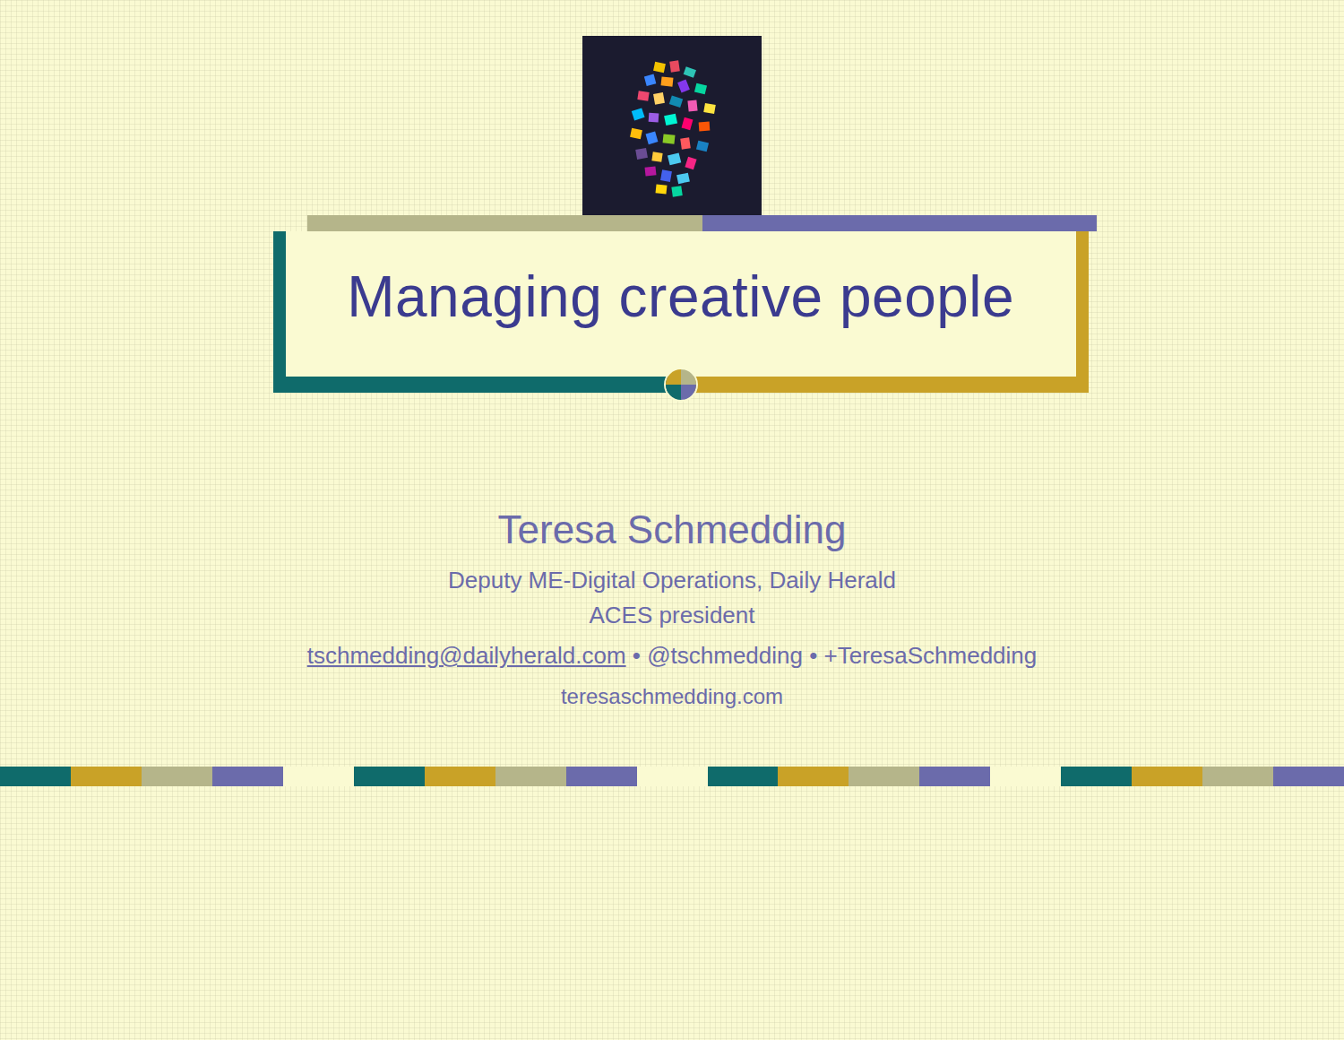Managing creative people
Teresa Schmedding
Deputy ME-Digital Operations, Daily Herald
ACES president
tschmedding@dailyherald.com • @tschmedding • +TeresaSchmedding
teresaschmedding.com